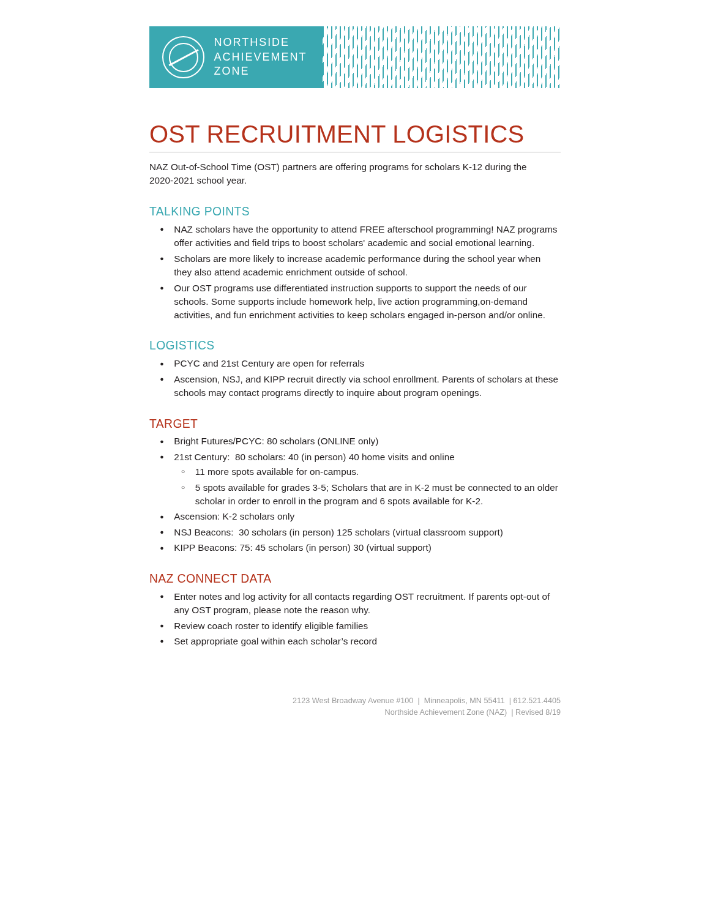NORTHSIDE
ACHIEVEMENT
ZONE
OST RECRUITMENT LOGISTICS
NAZ Out-of-School Time (OST) partners are offering programs for scholars K-12 during the 2020-2021 school year.
TALKING POINTS
NAZ scholars have the opportunity to attend FREE afterschool programming! NAZ programs offer activities and field trips to boost scholars' academic and social emotional learning.
Scholars are more likely to increase academic performance during the school year when they also attend academic enrichment outside of school.
Our OST programs use differentiated instruction supports to support the needs of our schools. Some supports include homework help, live action programming,on-demand activities, and fun enrichment activities to keep scholars engaged in-person and/or online.
LOGISTICS
PCYC and 21st Century are open for referrals
Ascension, NSJ, and KIPP recruit directly via school enrollment. Parents of scholars at these schools may contact programs directly to inquire about program openings.
TARGET
Bright Futures/PCYC: 80 scholars (ONLINE only)
21st Century: 80 scholars: 40 (in person) 40 home visits and online
11 more spots available for on-campus.
5 spots available for grades 3-5; Scholars that are in K-2 must be connected to an older scholar in order to enroll in the program and 6 spots available for K-2.
Ascension: K-2 scholars only
NSJ Beacons: 30 scholars (in person) 125 scholars (virtual classroom support)
KIPP Beacons: 75: 45 scholars (in person) 30 (virtual support)
NAZ CONNECT DATA
Enter notes and log activity for all contacts regarding OST recruitment. If parents opt-out of any OST program, please note the reason why.
Review coach roster to identify eligible families
Set appropriate goal within each scholar’s record
2123 West Broadway Avenue #100 | Minneapolis, MN 55411 | 612.521.4405
Northside Achievement Zone (NAZ) | Revised 8/19